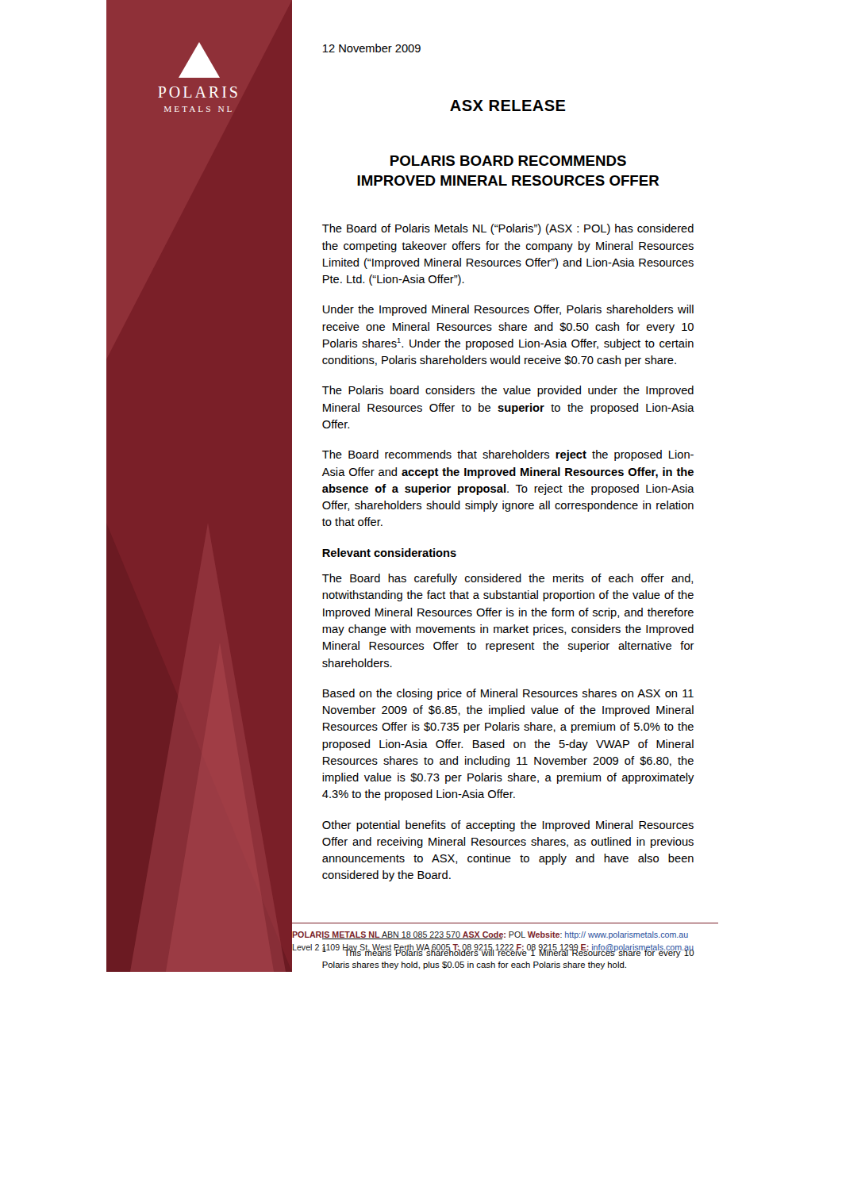POLARIS
METALS NL
12 November 2009
ASX RELEASE
POLARIS BOARD RECOMMENDS
IMPROVED MINERAL RESOURCES OFFER
The Board of Polaris Metals NL (“Polaris”) (ASX : POL) has considered the competing takeover offers for the company by Mineral Resources Limited (“Improved Mineral Resources Offer”) and Lion-Asia Resources Pte. Ltd. (“Lion-Asia Offer”).
Under the Improved Mineral Resources Offer, Polaris shareholders will receive one Mineral Resources share and $0.50 cash for every 10 Polaris shares1. Under the proposed Lion-Asia Offer, subject to certain conditions, Polaris shareholders would receive $0.70 cash per share.
The Polaris board considers the value provided under the Improved Mineral Resources Offer to be superior to the proposed Lion-Asia Offer.
The Board recommends that shareholders reject the proposed Lion-Asia Offer and accept the Improved Mineral Resources Offer, in the absence of a superior proposal. To reject the proposed Lion-Asia Offer, shareholders should simply ignore all correspondence in relation to that offer.
Relevant considerations
The Board has carefully considered the merits of each offer and, notwithstanding the fact that a substantial proportion of the value of the Improved Mineral Resources Offer is in the form of scrip, and therefore may change with movements in market prices, considers the Improved Mineral Resources Offer to represent the superior alternative for shareholders.
Based on the closing price of Mineral Resources shares on ASX on 11 November 2009 of $6.85, the implied value of the Improved Mineral Resources Offer is $0.735 per Polaris share, a premium of 5.0% to the proposed Lion-Asia Offer. Based on the 5-day VWAP of Mineral Resources shares to and including 11 November 2009 of $6.80, the implied value is $0.73 per Polaris share, a premium of approximately 4.3% to the proposed Lion-Asia Offer.
Other potential benefits of accepting the Improved Mineral Resources Offer and receiving Mineral Resources shares, as outlined in previous announcements to ASX, continue to apply and have also been considered by the Board.
1 This means Polaris shareholders will receive 1 Mineral Resources share for every 10 Polaris shares they hold, plus $0.05 in cash for each Polaris share they hold.
POLARIS METALS NL ABN 18 085 223 570 ASX Code: POL Website: http:// www.polarismetals.com.au
Level 2 1109 Hay St, West Perth WA 6005 T: 08 9215 1222 F: 08 9215 1299 E: info@polarismetals.com.au